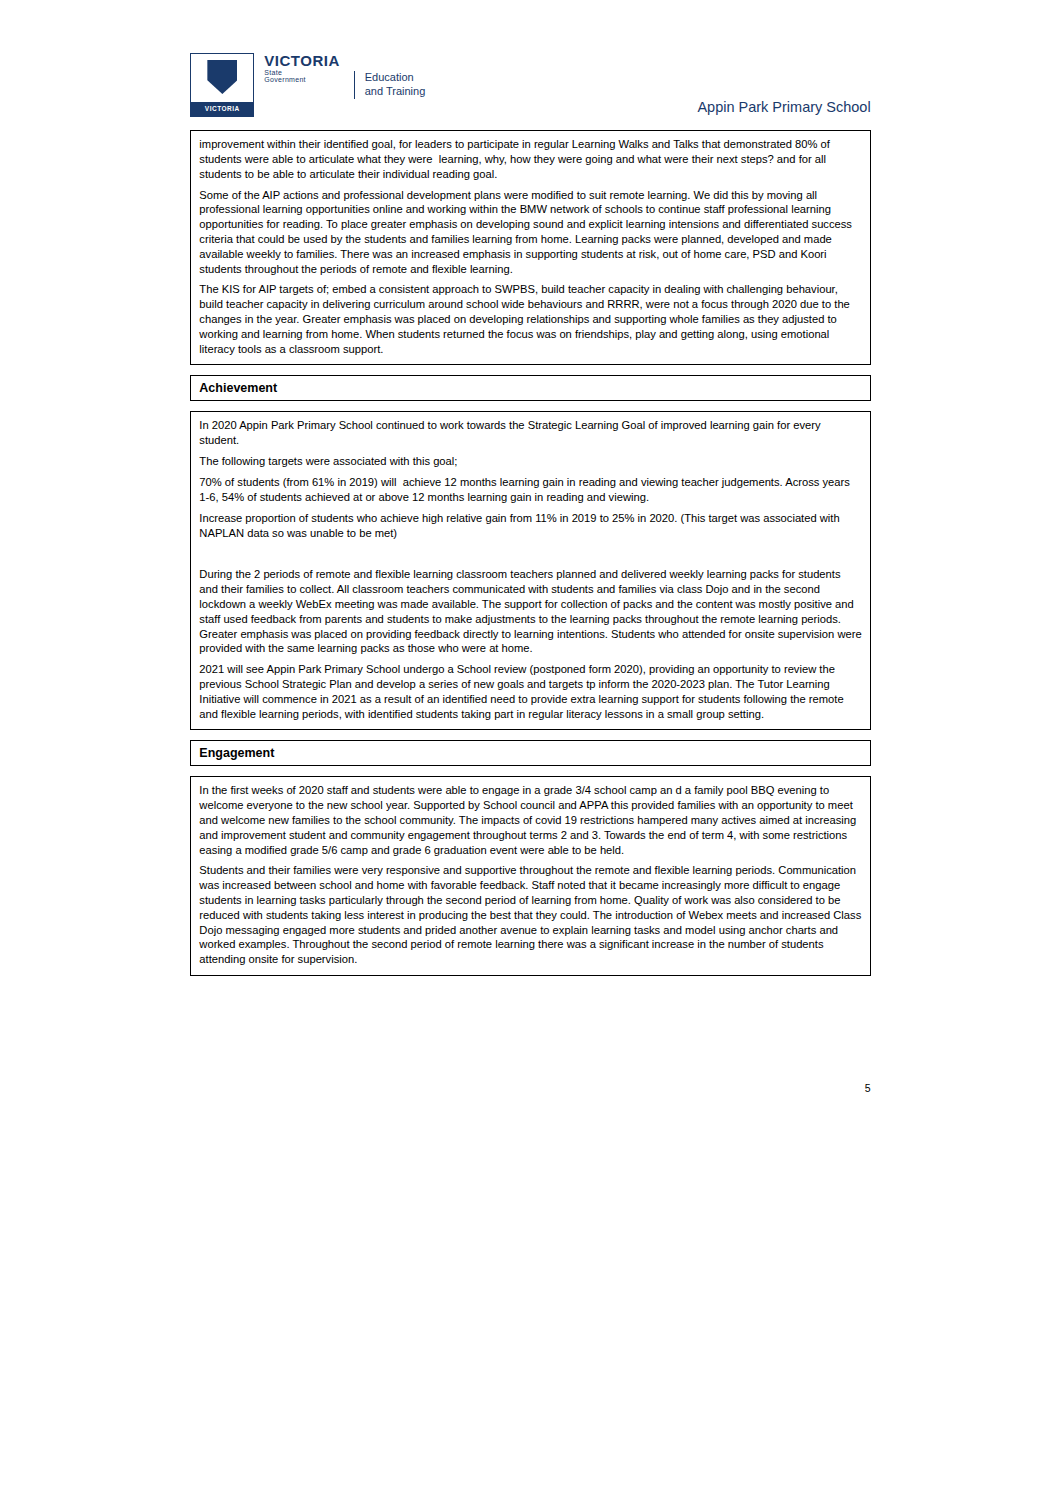VICTORIA
VICTORIA
State
Government
Education
and Training
Appin Park Primary School
improvement within their identified goal, for leaders to participate in regular Learning Walks and Talks that demonstrated 80% of students were able to articulate what they were learning, why, how they were going and what were their next steps? and for all students to be able to articulate their individual reading goal.
Some of the AIP actions and professional development plans were modified to suit remote learning. We did this by moving all professional learning opportunities online and working within the BMW network of schools to continue staff professional learning opportunities for reading. To place greater emphasis on developing sound and explicit learning intensions and differentiated success criteria that could be used by the students and families learning from home. Learning packs were planned, developed and made available weekly to families. There was an increased emphasis in supporting students at risk, out of home care, PSD and Koori students throughout the periods of remote and flexible learning.
The KIS for AIP targets of; embed a consistent approach to SWPBS, build teacher capacity in dealing with challenging behaviour, build teacher capacity in delivering curriculum around school wide behaviours and RRRR, were not a focus through 2020 due to the changes in the year. Greater emphasis was placed on developing relationships and supporting whole families as they adjusted to working and learning from home. When students returned the focus was on friendships, play and getting along, using emotional literacy tools as a classroom support.
Achievement
In 2020 Appin Park Primary School continued to work towards the Strategic Learning Goal of improved learning gain for every student.
The following targets were associated with this goal;
70% of students (from 61% in 2019) will achieve 12 months learning gain in reading and viewing teacher judgements. Across years 1-6, 54% of students achieved at or above 12 months learning gain in reading and viewing.
Increase proportion of students who achieve high relative gain from 11% in 2019 to 25% in 2020. (This target was associated with NAPLAN data so was unable to be met)
During the 2 periods of remote and flexible learning classroom teachers planned and delivered weekly learning packs for students and their families to collect. All classroom teachers communicated with students and families via class Dojo and in the second lockdown a weekly WebEx meeting was made available. The support for collection of packs and the content was mostly positive and staff used feedback from parents and students to make adjustments to the learning packs throughout the remote learning periods. Greater emphasis was placed on providing feedback directly to learning intentions. Students who attended for onsite supervision were provided with the same learning packs as those who were at home.
2021 will see Appin Park Primary School undergo a School review (postponed form 2020), providing an opportunity to review the previous School Strategic Plan and develop a series of new goals and targets tp inform the 2020-2023 plan. The Tutor Learning Initiative will commence in 2021 as a result of an identified need to provide extra learning support for students following the remote and flexible learning periods, with identified students taking part in regular literacy lessons in a small group setting.
Engagement
In the first weeks of 2020 staff and students were able to engage in a grade 3/4 school camp an d a family pool BBQ evening to welcome everyone to the new school year. Supported by School council and APPA this provided families with an opportunity to meet and welcome new families to the school community. The impacts of covid 19 restrictions hampered many actives aimed at increasing and improvement student and community engagement throughout terms 2 and 3. Towards the end of term 4, with some restrictions easing a modified grade 5/6 camp and grade 6 graduation event were able to be held.
Students and their families were very responsive and supportive throughout the remote and flexible learning periods. Communication was increased between school and home with favorable feedback. Staff noted that it became increasingly more difficult to engage students in learning tasks particularly through the second period of learning from home. Quality of work was also considered to be reduced with students taking less interest in producing the best that they could. The introduction of Webex meets and increased Class Dojo messaging engaged more students and prided another avenue to explain learning tasks and model using anchor charts and worked examples. Throughout the second period of remote learning there was a significant increase in the number of students attending onsite for supervision.
5